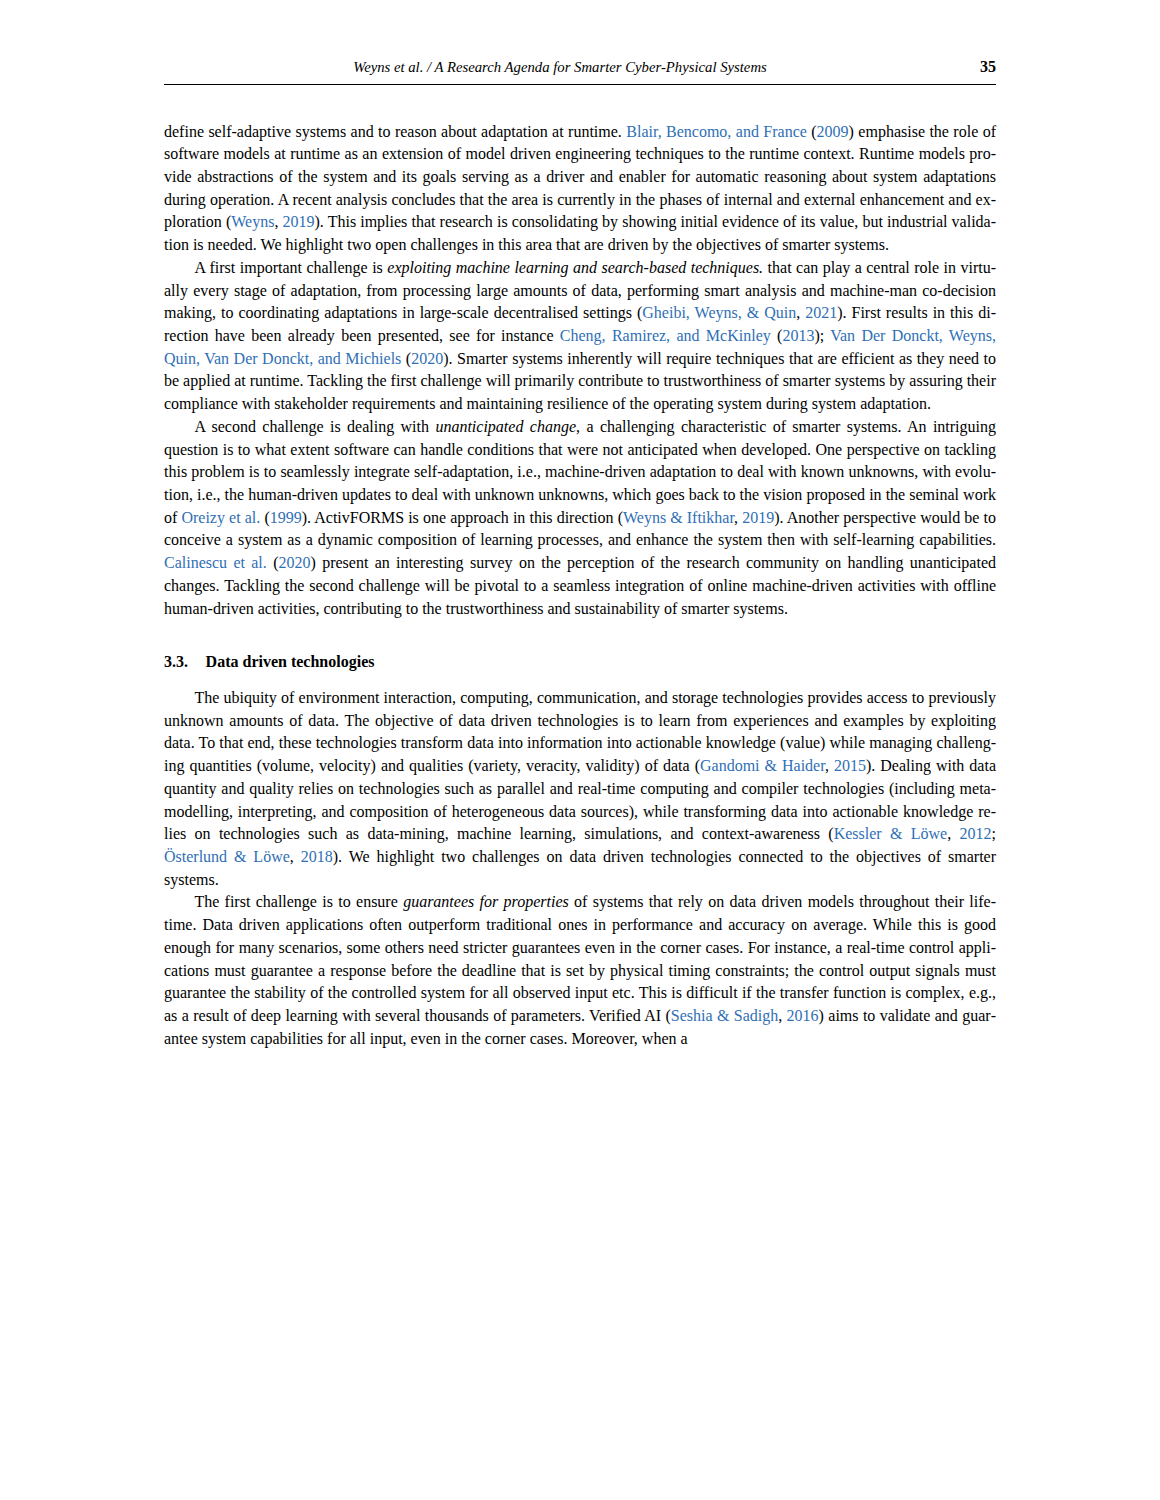Weyns et al. / A Research Agenda for Smarter Cyber-Physical Systems 35
define self-adaptive systems and to reason about adaptation at runtime. Blair, Bencomo, and France (2009) emphasise the role of software models at runtime as an extension of model driven engineering techniques to the runtime context. Runtime models provide abstractions of the system and its goals serving as a driver and enabler for automatic reasoning about system adaptations during operation. A recent analysis concludes that the area is currently in the phases of internal and external enhancement and exploration (Weyns, 2019). This implies that research is consolidating by showing initial evidence of its value, but industrial validation is needed. We highlight two open challenges in this area that are driven by the objectives of smarter systems.
A first important challenge is exploiting machine learning and search-based techniques. that can play a central role in virtually every stage of adaptation, from processing large amounts of data, performing smart analysis and machine-man co-decision making, to coordinating adaptations in large-scale decentralised settings (Gheibi, Weyns, & Quin, 2021). First results in this direction have been already been presented, see for instance Cheng, Ramirez, and McKinley (2013); Van Der Donckt, Weyns, Quin, Van Der Donckt, and Michiels (2020). Smarter systems inherently will require techniques that are efficient as they need to be applied at runtime. Tackling the first challenge will primarily contribute to trustworthiness of smarter systems by assuring their compliance with stakeholder requirements and maintaining resilience of the operating system during system adaptation.
A second challenge is dealing with unanticipated change, a challenging characteristic of smarter systems. An intriguing question is to what extent software can handle conditions that were not anticipated when developed. One perspective on tackling this problem is to seamlessly integrate self-adaptation, i.e., machine-driven adaptation to deal with known unknowns, with evolution, i.e., the human-driven updates to deal with unknown unknowns, which goes back to the vision proposed in the seminal work of Oreizy et al. (1999). ActivFORMS is one approach in this direction (Weyns & Iftikhar, 2019). Another perspective would be to conceive a system as a dynamic composition of learning processes, and enhance the system then with self-learning capabilities. Calinescu et al. (2020) present an interesting survey on the perception of the research community on handling unanticipated changes. Tackling the second challenge will be pivotal to a seamless integration of online machine-driven activities with offline human-driven activities, contributing to the trustworthiness and sustainability of smarter systems.
3.3. Data driven technologies
The ubiquity of environment interaction, computing, communication, and storage technologies provides access to previously unknown amounts of data. The objective of data driven technologies is to learn from experiences and examples by exploiting data. To that end, these technologies transform data into information into actionable knowledge (value) while managing challenging quantities (volume, velocity) and qualities (variety, veracity, validity) of data (Gandomi & Haider, 2015). Dealing with data quantity and quality relies on technologies such as parallel and real-time computing and compiler technologies (including meta-modelling, interpreting, and composition of heterogeneous data sources), while transforming data into actionable knowledge relies on technologies such as data-mining, machine learning, simulations, and context-awareness (Kessler & Löwe, 2012; Österlund & Löwe, 2018). We highlight two challenges on data driven technologies connected to the objectives of smarter systems.
The first challenge is to ensure guarantees for properties of systems that rely on data driven models throughout their lifetime. Data driven applications often outperform traditional ones in performance and accuracy on average. While this is good enough for many scenarios, some others need stricter guarantees even in the corner cases. For instance, a real-time control applications must guarantee a response before the deadline that is set by physical timing constraints; the control output signals must guarantee the stability of the controlled system for all observed input etc. This is difficult if the transfer function is complex, e.g., as a result of deep learning with several thousands of parameters. Verified AI (Seshia & Sadigh, 2016) aims to validate and guarantee system capabilities for all input, even in the corner cases. Moreover, when a